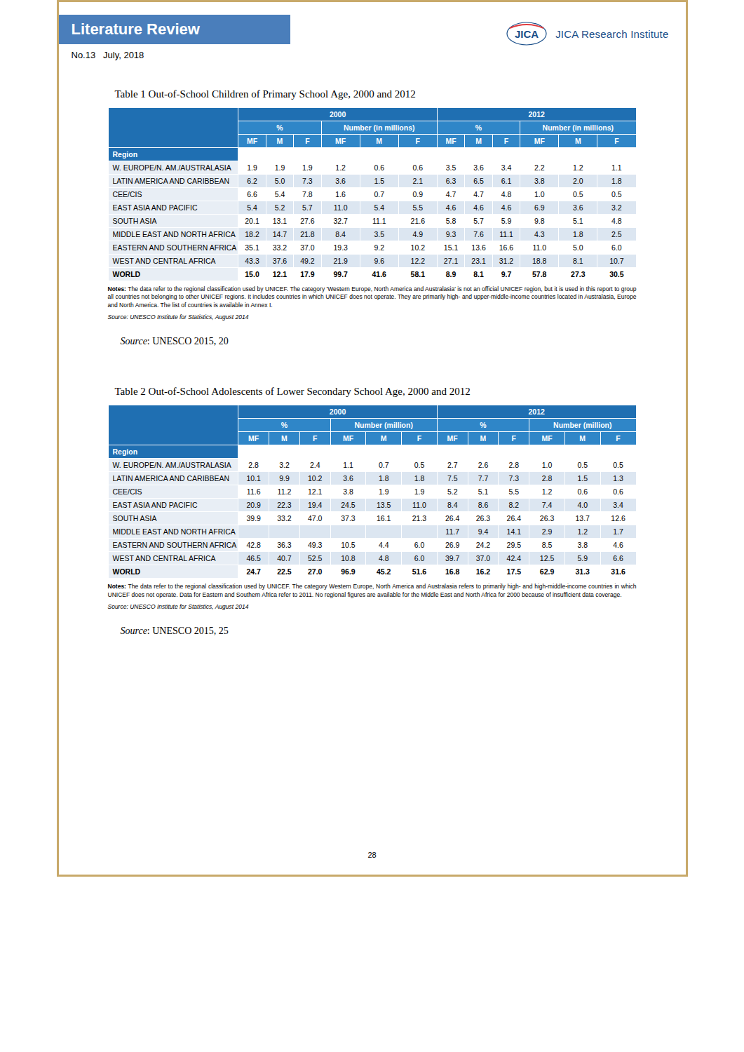Literature Review
No.13 July, 2018
JICA
JICA Research Institute
Table 1 Out-of-School Children of Primary School Age, 2000 and 2012
| | 2000 | 2012 |
| --- | --- | --- |
| % | Number (in millions) | % | Number (in millions) |
| MF | M | F | MF | M | F | MF | M | F | MF | M | F |
| Region | |
| W. EUROPE/N. AM./AUSTRALASIA | 1.9 | 1.9 | 1.9 | 1.2 | 0.6 | 0.6 | 3.5 | 3.6 | 3.4 | 2.2 | 1.2 | 1.1 |
| LATIN AMERICA AND CARIBBEAN | 6.2 | 5.0 | 7.3 | 3.6 | 1.5 | 2.1 | 6.3 | 6.5 | 6.1 | 3.8 | 2.0 | 1.8 |
| CEE/CIS | 6.6 | 5.4 | 7.8 | 1.6 | 0.7 | 0.9 | 4.7 | 4.7 | 4.8 | 1.0 | 0.5 | 0.5 |
| EAST ASIA AND PACIFIC | 5.4 | 5.2 | 5.7 | 11.0 | 5.4 | 5.5 | 4.6 | 4.6 | 4.6 | 6.9 | 3.6 | 3.2 |
| SOUTH ASIA | 20.1 | 13.1 | 27.6 | 32.7 | 11.1 | 21.6 | 5.8 | 5.7 | 5.9 | 9.8 | 5.1 | 4.8 |
| MIDDLE EAST AND NORTH AFRICA | 18.2 | 14.7 | 21.8 | 8.4 | 3.5 | 4.9 | 9.3 | 7.6 | 11.1 | 4.3 | 1.8 | 2.5 |
| EASTERN AND SOUTHERN AFRICA | 35.1 | 33.2 | 37.0 | 19.3 | 9.2 | 10.2 | 15.1 | 13.6 | 16.6 | 11.0 | 5.0 | 6.0 |
| WEST AND CENTRAL AFRICA | 43.3 | 37.6 | 49.2 | 21.9 | 9.6 | 12.2 | 27.1 | 23.1 | 31.2 | 18.8 | 8.1 | 10.7 |
| WORLD | 15.0 | 12.1 | 17.9 | 99.7 | 41.6 | 58.1 | 8.9 | 8.1 | 9.7 | 57.8 | 27.3 | 30.5 |
Notes: The data refer to the regional classification used by UNICEF. The category 'Western Europe, North America and Australasia' is not an official UNICEF region, but it is used in this report to group all countries not belonging to other UNICEF regions. It includes countries in which UNICEF does not operate. They are primarily high- and upper-middle-income countries located in Australasia, Europe and North America. The list of countries is available in Annex I.
Source: UNESCO Institute for Statistics, August 2014
Source: UNESCO 2015, 20
Table 2 Out-of-School Adolescents of Lower Secondary School Age, 2000 and 2012
| | 2000 | 2012 |
| --- | --- | --- |
| % | Number (million) | % | Number (million) |
| MF | M | F | MF | M | F | MF | M | F | MF | M | F |
| Region |
| W. EUROPE/N. AM./AUSTRALASIA | 2.8 | 3.2 | 2.4 | 1.1 | 0.7 | 0.5 | 2.7 | 2.6 | 2.8 | 1.0 | 0.5 | 0.5 |
| LATIN AMERICA AND CARIBBEAN | 10.1 | 9.9 | 10.2 | 3.6 | 1.8 | 1.8 | 7.5 | 7.7 | 7.3 | 2.8 | 1.5 | 1.3 |
| CEE/CIS | 11.6 | 11.2 | 12.1 | 3.8 | 1.9 | 1.9 | 5.2 | 5.1 | 5.5 | 1.2 | 0.6 | 0.6 |
| EAST ASIA AND PACIFIC | 20.9 | 22.3 | 19.4 | 24.5 | 13.5 | 11.0 | 8.4 | 8.6 | 8.2 | 7.4 | 4.0 | 3.4 |
| SOUTH ASIA | 39.9 | 33.2 | 47.0 | 37.3 | 16.1 | 21.3 | 26.4 | 26.3 | 26.4 | 26.3 | 13.7 | 12.6 |
| MIDDLE EAST AND NORTH AFRICA | | | | | | | 11.7 | 9.4 | 14.1 | 2.9 | 1.2 | 1.7 |
| EASTERN AND SOUTHERN AFRICA | 42.8 | 36.3 | 49.3 | 10.5 | 4.4 | 6.0 | 26.9 | 24.2 | 29.5 | 8.5 | 3.8 | 4.6 |
| WEST AND CENTRAL AFRICA | 46.5 | 40.7 | 52.5 | 10.8 | 4.8 | 6.0 | 39.7 | 37.0 | 42.4 | 12.5 | 5.9 | 6.6 |
| WORLD | 24.7 | 22.5 | 27.0 | 96.9 | 45.2 | 51.6 | 16.8 | 16.2 | 17.5 | 62.9 | 31.3 | 31.6 |
Notes: The data refer to the regional classification used by UNICEF. The category Western Europe, North America and Australasia refers to primarily high- and high-middle-income countries in which UNICEF does not operate. Data for Eastern and Southern Africa refer to 2011. No regional figures are available for the Middle East and North Africa for 2000 because of insufficient data coverage.
Source: UNESCO Institute for Statistics, August 2014
Source: UNESCO 2015, 25
28